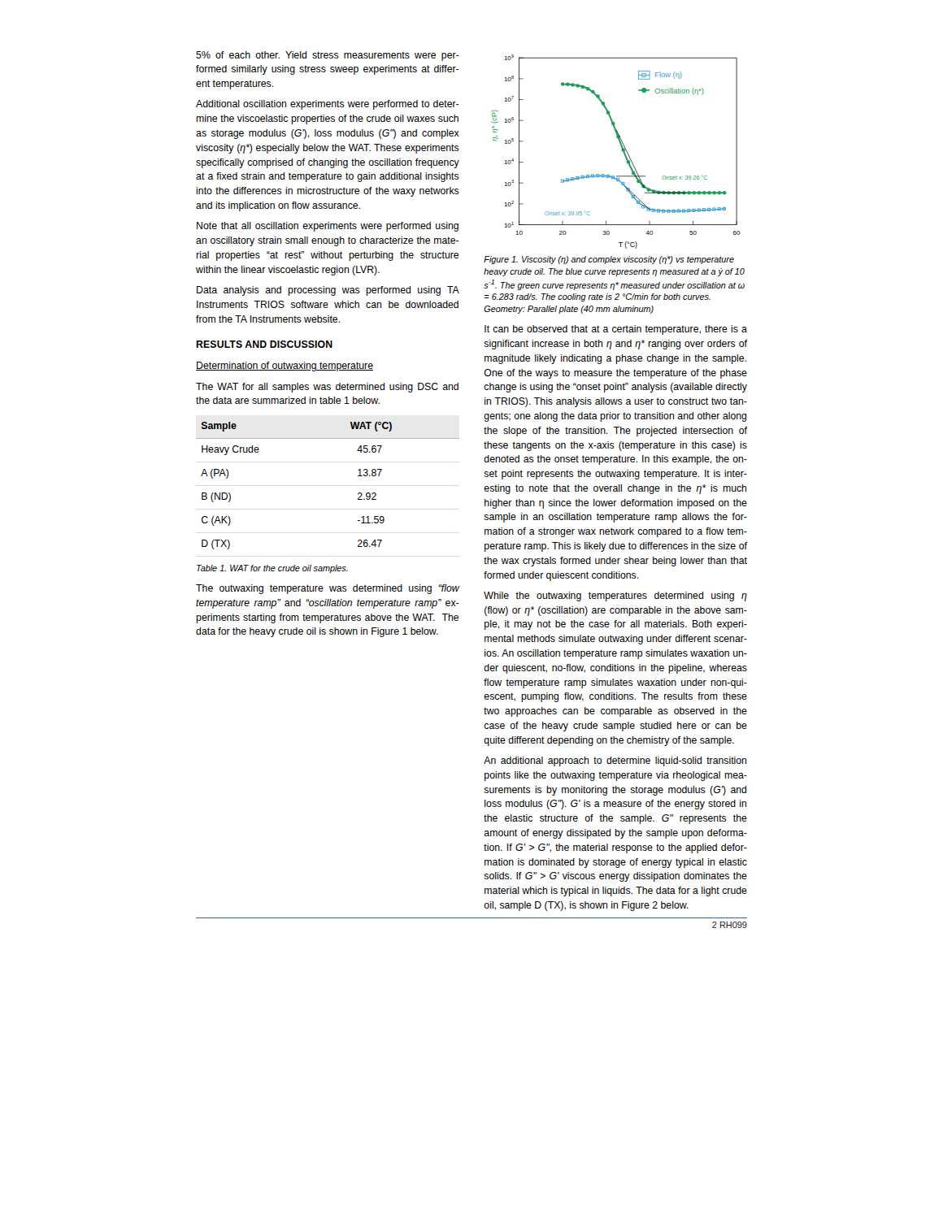5% of each other. Yield stress measurements were performed similarly using stress sweep experiments at different temperatures.
Additional oscillation experiments were performed to determine the viscoelastic properties of the crude oil waxes such as storage modulus (G'), loss modulus (G") and complex viscosity (η*) especially below the WAT. These experiments specifically comprised of changing the oscillation frequency at a fixed strain and temperature to gain additional insights into the differences in microstructure of the waxy networks and its implication on flow assurance.
Note that all oscillation experiments were performed using an oscillatory strain small enough to characterize the material properties “at rest” without perturbing the structure within the linear viscoelastic region (LVR).
Data analysis and processing was performed using TA Instruments TRIOS software which can be downloaded from the TA Instruments website.
Results and Discussion
Determination of outwaxing temperature
The WAT for all samples was determined using DSC and the data are summarized in table 1 below.
| Sample | WAT (°C) |
| --- | --- |
| Heavy Crude | 45.67 |
| A (PA) | 13.87 |
| B (ND) | 2.92 |
| C (AK) | -11.59 |
| D (TX) | 26.47 |
Table 1. WAT for the crude oil samples.
The outwaxing temperature was determined using “flow temperature ramp” and “oscillation temperature ramp” experiments starting from temperatures above the WAT. The data for the heavy crude oil is shown in Figure 1 below.
η, η* (cP) 109 108 107 106 105 104 103 102 101 10 20 30 40 50 60 T (°C) Onset x: 39.26 °C Onset x: 39.95 °C Flow (η) Oscillation (η*)
Figure 1. Viscosity (η) and complex viscosity (η*) vs temperature heavy crude oil. The blue curve represents η measured at a ẏ of 10 s-1. The green curve represents η* measured under oscillation at ω = 6.283 rad/s. The cooling rate is 2 °C/min for both curves.
Geometry: Parallel plate (40 mm aluminum)
It can be observed that at a certain temperature, there is a significant increase in both η and η* ranging over orders of magnitude likely indicating a phase change in the sample. One of the ways to measure the temperature of the phase change is using the “onset point” analysis (available directly in TRIOS). This analysis allows a user to construct two tangents; one along the data prior to transition and other along the slope of the transition. The projected intersection of these tangents on the x-axis (temperature in this case) is denoted as the onset temperature. In this example, the onset point represents the outwaxing temperature. It is interesting to note that the overall change in the η* is much higher than η since the lower deformation imposed on the sample in an oscillation temperature ramp allows the formation of a stronger wax network compared to a flow temperature ramp. This is likely due to differences in the size of the wax crystals formed under shear being lower than that formed under quiescent conditions.
While the outwaxing temperatures determined using η (flow) or η* (oscillation) are comparable in the above sample, it may not be the case for all materials. Both experimental methods simulate outwaxing under different scenarios. An oscillation temperature ramp simulates waxation under quiescent, no-flow, conditions in the pipeline, whereas flow temperature ramp simulates waxation under non-quiescent, pumping flow, conditions. The results from these two approaches can be comparable as observed in the case of the heavy crude sample studied here or can be quite different depending on the chemistry of the sample.
An additional approach to determine liquid-solid transition points like the outwaxing temperature via rheological measurements is by monitoring the storage modulus (G') and loss modulus (G"). G' is a measure of the energy stored in the elastic structure of the sample. G" represents the amount of energy dissipated by the sample upon deformation. If G' > G", the material response to the applied deformation is dominated by storage of energy typical in elastic solids. If G" > G' viscous energy dissipation dominates the material which is typical in liquids. The data for a light crude oil, sample D (TX), is shown in Figure 2 below.
2 RH099